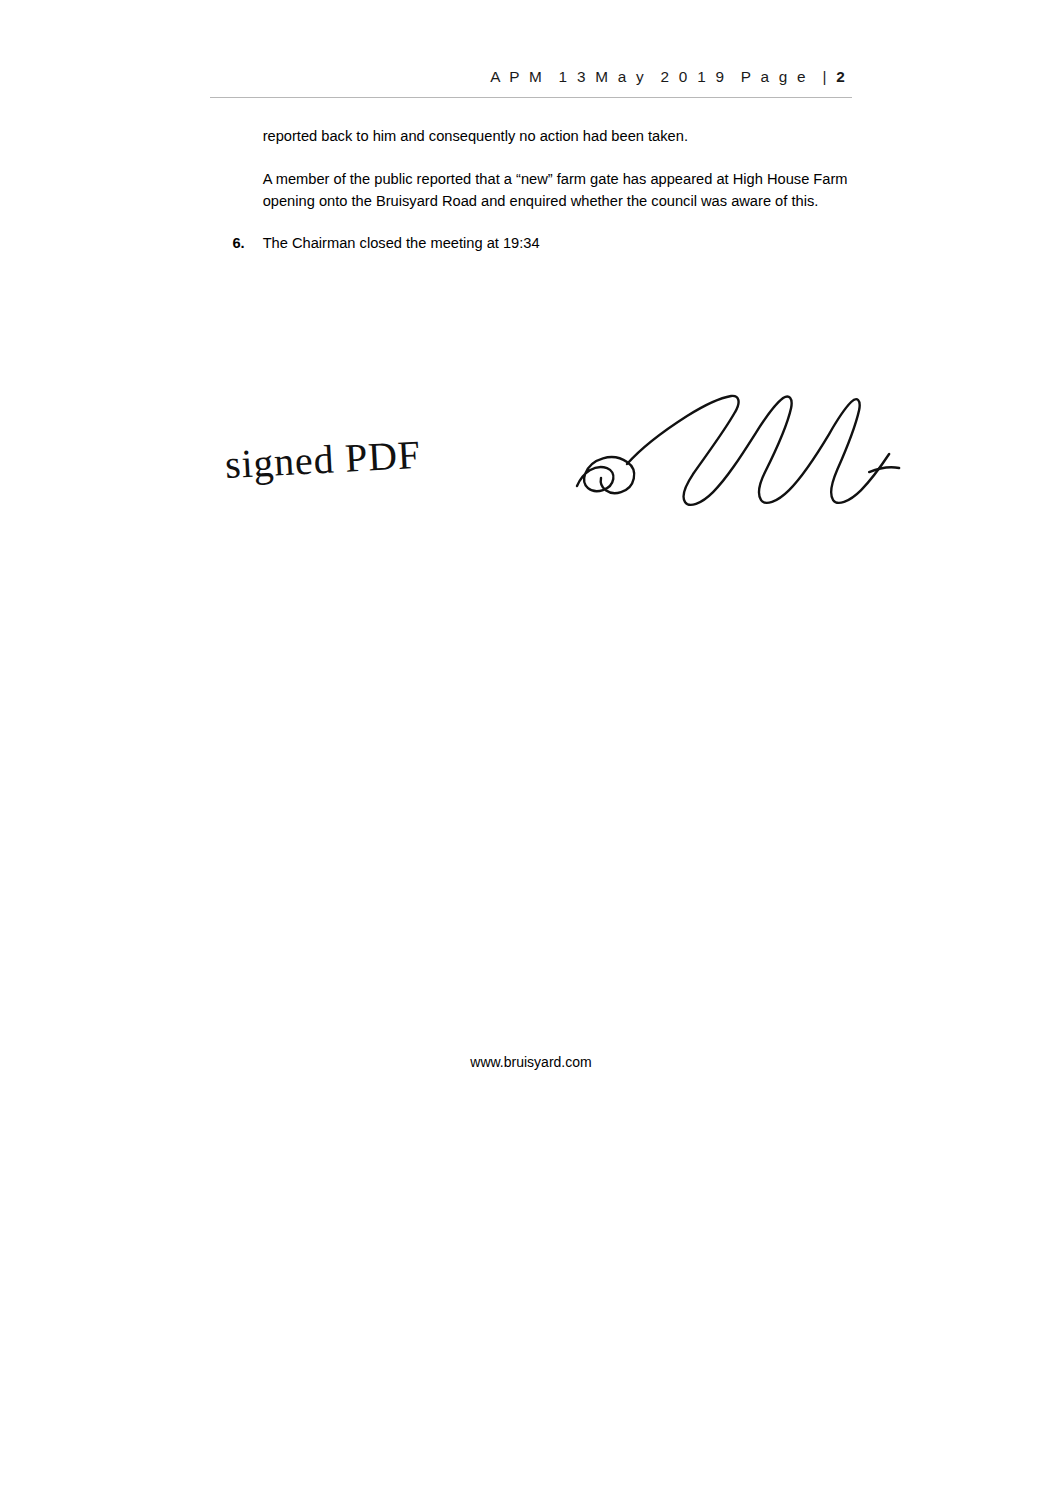A P M 1 3 M a y 2 0 1 9 P a g e | 2
reported back to him and consequently no action had been taken.
A member of the public reported that a “new” farm gate has appeared at High House Farm opening onto the Bruisyard Road and enquired whether the council was aware of this.
The Chairman closed the meeting at 19:34
signed PDF
www.bruisyard.com